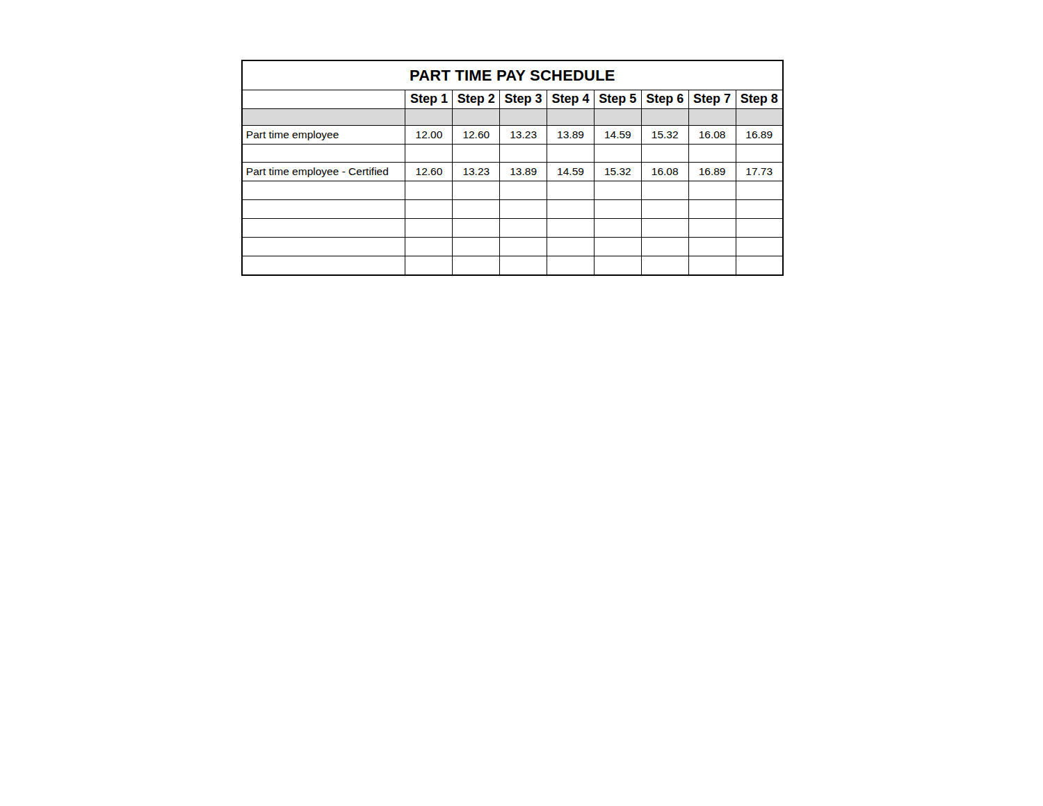| PART TIME PAY SCHEDULE |
| | Step 1 | Step 2 | Step 3 | Step 4 | Step 5 | Step 6 | Step 7 | Step 8 |
| Part time employee | 12.00 | 12.60 | 13.23 | 13.89 | 14.59 | 15.32 | 16.08 | 16.89 |
| Part time employee - Certified | 12.60 | 13.23 | 13.89 | 14.59 | 15.32 | 16.08 | 16.89 | 17.73 |